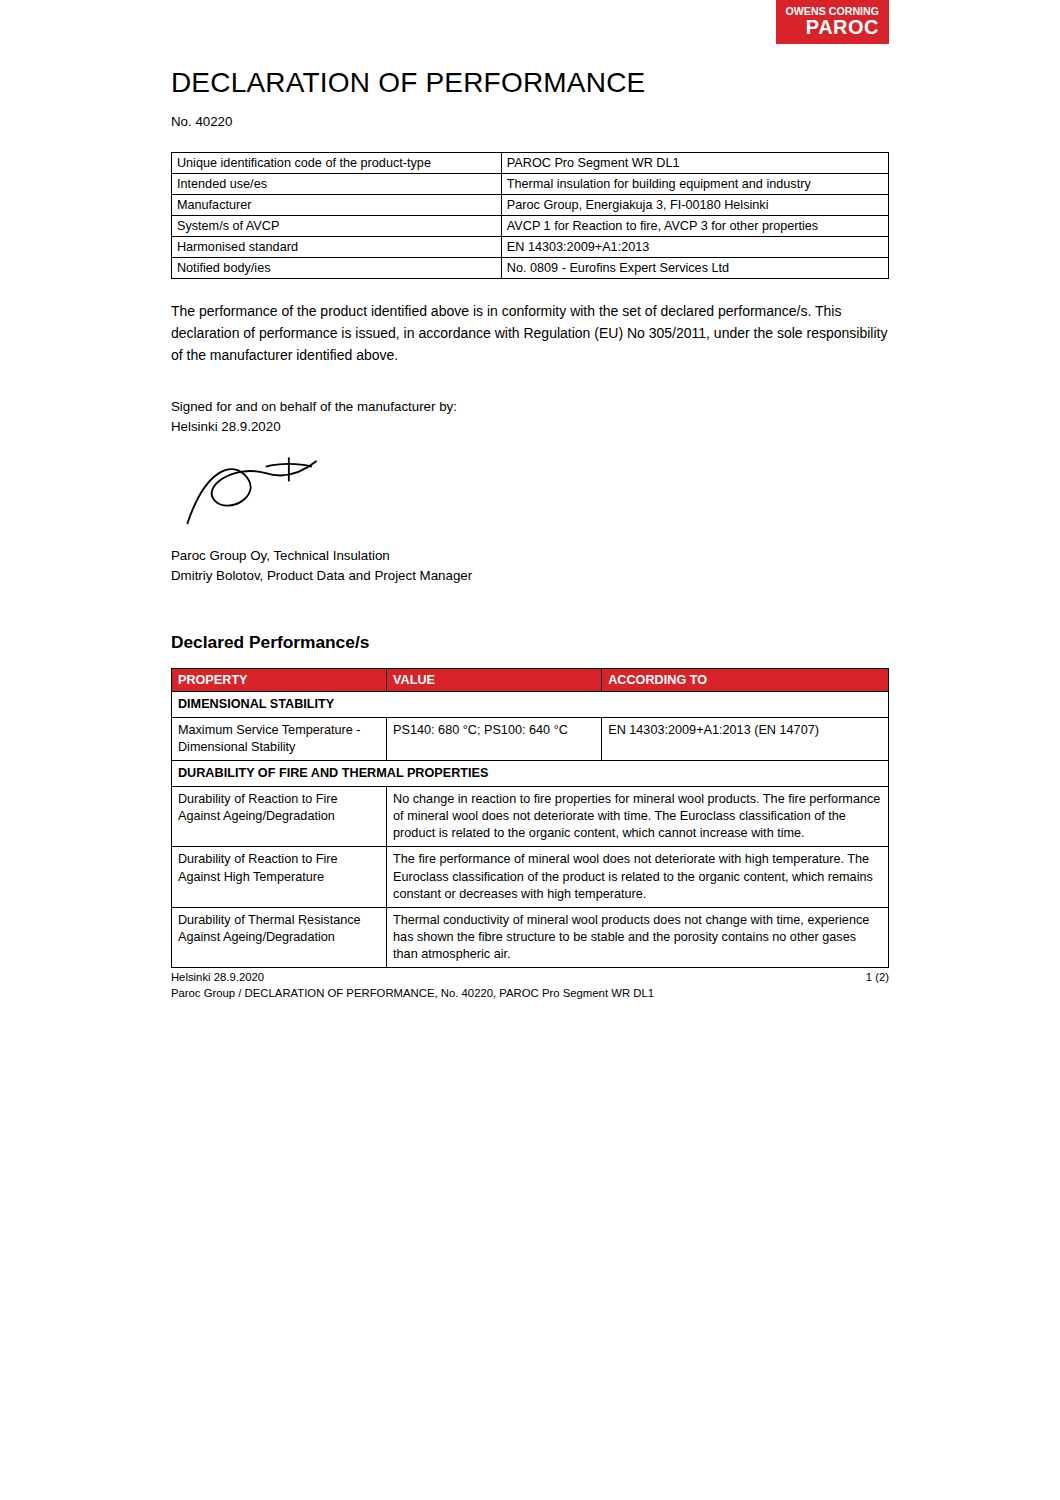OWENS CORNINGPAROC
DECLARATION OF PERFORMANCE
No. 40220
| Unique identification code of the product-type | PAROC Pro Segment WR DL1 |
| Intended use/es | Thermal insulation for building equipment and industry |
| Manufacturer | Paroc Group, Energiakuja 3, FI-00180 Helsinki |
| System/s of AVCP | AVCP 1 for Reaction to fire, AVCP 3 for other properties |
| Harmonised standard | EN 14303:2009+A1:2013 |
| Notified body/ies | No. 0809 - Eurofins Expert Services Ltd |
The performance of the product identified above is in conformity with the set of declared performance/s. This declaration of performance is issued, in accordance with Regulation (EU) No 305/2011, under the sole responsibility of the manufacturer identified above.
Signed for and on behalf of the manufacturer by:
Helsinki 28.9.2020
Paroc Group Oy, Technical Insulation
Dmitriy Bolotov, Product Data and Project Manager
Declared Performance/s
| PROPERTY | VALUE | ACCORDING TO |
| --- | --- | --- |
| DIMENSIONAL STABILITY |
| Maximum Service Temperature - Dimensional Stability | PS140: 680 °C; PS100: 640 °C | EN 14303:2009+A1:2013 (EN 14707) |
| DURABILITY OF FIRE AND THERMAL PROPERTIES |
| Durability of Reaction to Fire Against Ageing/Degradation | No change in reaction to fire properties for mineral wool products. The fire performance of mineral wool does not deteriorate with time. The Euroclass classification of the product is related to the organic content, which cannot increase with time. |
| Durability of Reaction to Fire Against High Temperature | The fire performance of mineral wool does not deteriorate with high temperature. The Euroclass classification of the product is related to the organic content, which remains constant or decreases with high temperature. |
| Durability of Thermal Resistance Against Ageing/Degradation | Thermal conductivity of mineral wool products does not change with time, experience has shown the fibre structure to be stable and the porosity contains no other gases than atmospheric air. |
1 (2) Helsinki 28.9.2020
Paroc Group / DECLARATION OF PERFORMANCE, No. 40220, PAROC Pro Segment WR DL1